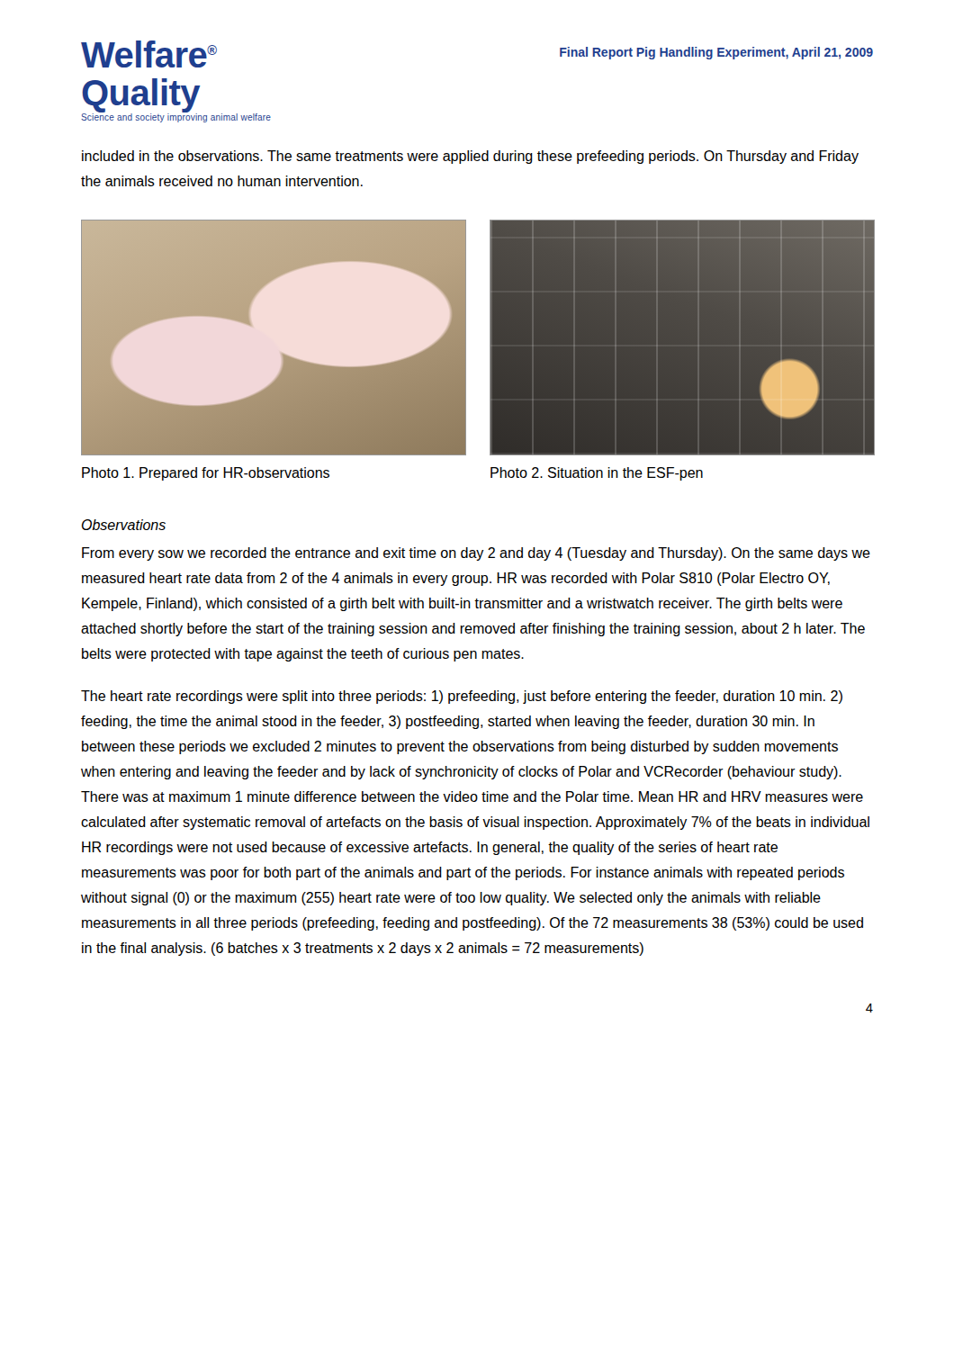Welfare®
Quality
Science and society improving animal welfare
Final Report Pig Handling Experiment, April 21, 2009
included in the observations. The same treatments were applied during these prefeeding periods. On Thursday and Friday the animals received no human intervention.
Photo 1. Prepared for HR-observations
Photo 2. Situation in the ESF-pen
Observations
From every sow we recorded the entrance and exit time on day 2 and day 4 (Tuesday and Thursday). On the same days we measured heart rate data from 2 of the 4 animals in every group. HR was recorded with Polar S810 (Polar Electro OY, Kempele, Finland), which consisted of a girth belt with built-in transmitter and a wristwatch receiver. The girth belts were attached shortly before the start of the training session and removed after finishing the training session, about 2 h later. The belts were protected with tape against the teeth of curious pen mates.
The heart rate recordings were split into three periods: 1) prefeeding, just before entering the feeder, duration 10 min. 2) feeding, the time the animal stood in the feeder, 3) postfeeding, started when leaving the feeder, duration 30 min. In between these periods we excluded 2 minutes to prevent the observations from being disturbed by sudden movements when entering and leaving the feeder and by lack of synchronicity of clocks of Polar and VCRecorder (behaviour study). There was at maximum 1 minute difference between the video time and the Polar time. Mean HR and HRV measures were calculated after systematic removal of artefacts on the basis of visual inspection. Approximately 7% of the beats in individual HR recordings were not used because of excessive artefacts. In general, the quality of the series of heart rate measurements was poor for both part of the animals and part of the periods. For instance animals with repeated periods without signal (0) or the maximum (255) heart rate were of too low quality. We selected only the animals with reliable measurements in all three periods (prefeeding, feeding and postfeeding). Of the 72 measurements 38 (53%) could be used in the final analysis. (6 batches x 3 treatments x 2 days x 2 animals = 72 measurements)
4